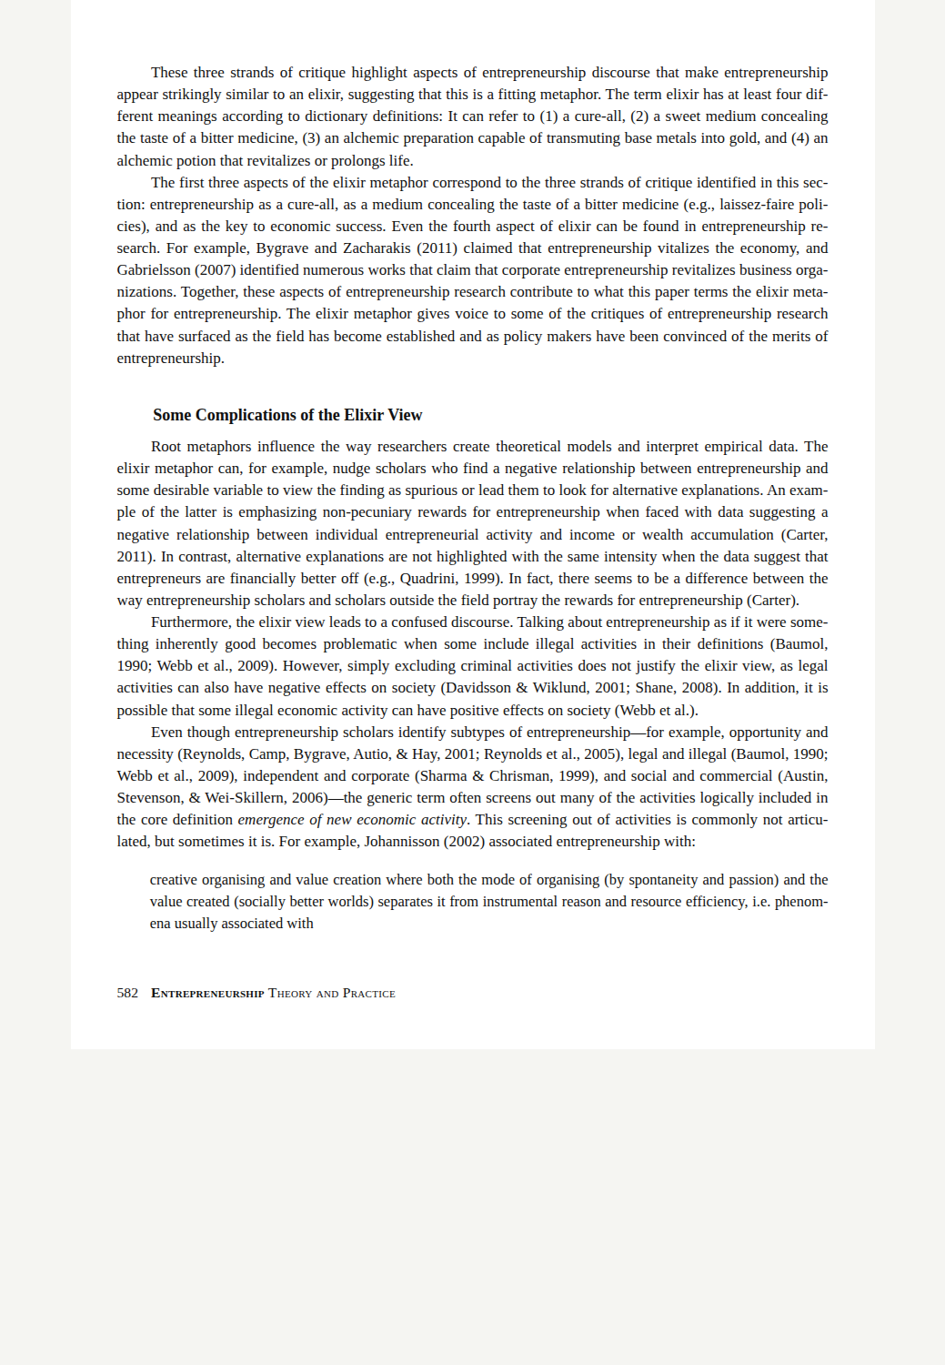These three strands of critique highlight aspects of entrepreneurship discourse that make entrepreneurship appear strikingly similar to an elixir, suggesting that this is a fitting metaphor. The term elixir has at least four different meanings according to dictionary definitions: It can refer to (1) a cure-all, (2) a sweet medium concealing the taste of a bitter medicine, (3) an alchemic preparation capable of transmuting base metals into gold, and (4) an alchemic potion that revitalizes or prolongs life.
The first three aspects of the elixir metaphor correspond to the three strands of critique identified in this section: entrepreneurship as a cure-all, as a medium concealing the taste of a bitter medicine (e.g., laissez-faire policies), and as the key to economic success. Even the fourth aspect of elixir can be found in entrepreneurship research. For example, Bygrave and Zacharakis (2011) claimed that entrepreneurship vitalizes the economy, and Gabrielsson (2007) identified numerous works that claim that corporate entrepreneurship revitalizes business organizations. Together, these aspects of entrepreneurship research contribute to what this paper terms the elixir metaphor for entrepreneurship. The elixir metaphor gives voice to some of the critiques of entrepreneurship research that have surfaced as the field has become established and as policy makers have been convinced of the merits of entrepreneurship.
Some Complications of the Elixir View
Root metaphors influence the way researchers create theoretical models and interpret empirical data. The elixir metaphor can, for example, nudge scholars who find a negative relationship between entrepreneurship and some desirable variable to view the finding as spurious or lead them to look for alternative explanations. An example of the latter is emphasizing non-pecuniary rewards for entrepreneurship when faced with data suggesting a negative relationship between individual entrepreneurial activity and income or wealth accumulation (Carter, 2011). In contrast, alternative explanations are not highlighted with the same intensity when the data suggest that entrepreneurs are financially better off (e.g., Quadrini, 1999). In fact, there seems to be a difference between the way entrepreneurship scholars and scholars outside the field portray the rewards for entrepreneurship (Carter).
Furthermore, the elixir view leads to a confused discourse. Talking about entrepreneurship as if it were something inherently good becomes problematic when some include illegal activities in their definitions (Baumol, 1990; Webb et al., 2009). However, simply excluding criminal activities does not justify the elixir view, as legal activities can also have negative effects on society (Davidsson & Wiklund, 2001; Shane, 2008). In addition, it is possible that some illegal economic activity can have positive effects on society (Webb et al.).
Even though entrepreneurship scholars identify subtypes of entrepreneurship—for example, opportunity and necessity (Reynolds, Camp, Bygrave, Autio, & Hay, 2001; Reynolds et al., 2005), legal and illegal (Baumol, 1990; Webb et al., 2009), independent and corporate (Sharma & Chrisman, 1999), and social and commercial (Austin, Stevenson, & Wei-Skillern, 2006)—the generic term often screens out many of the activities logically included in the core definition emergence of new economic activity. This screening out of activities is commonly not articulated, but sometimes it is. For example, Johannisson (2002) associated entrepreneurship with:
creative organising and value creation where both the mode of organising (by spontaneity and passion) and the value created (socially better worlds) separates it from instrumental reason and resource efficiency, i.e. phenomena usually associated with
582 Entrepreneurship Theory and Practice